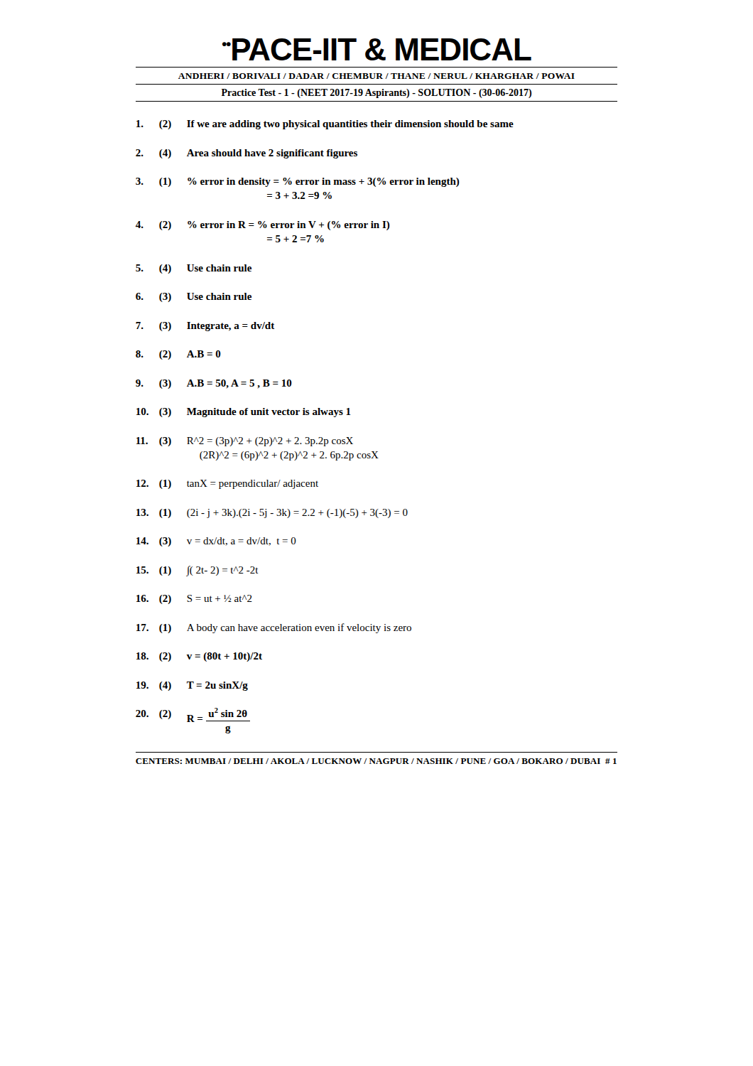••PACE-IIT & MEDICAL
ANDHERI / BORIVALI / DADAR / CHEMBUR / THANE / NERUL / KHARGHAR / POWAI
Practice Test - 1 - (NEET 2017-19 Aspirants) - SOLUTION - (30-06-2017)
1.
(2)
If we are adding two physical quantities their dimension should be same
2.
(4)
Area should have 2 significant figures
3.
(1)
% error in density = % error in mass + 3(% error in length) = 3 + 3.2 =9 %
4.
(2)
% error in R = % error in V + (% error in I) = 5 + 2 =7 %
5.
(4)
Use chain rule
6.
(3)
Use chain rule
7.
(3)
Integrate, a = dv/dt
8.
(2)
A.B = 0
9.
(3)
A.B = 50, A = 5 , B = 10
10.
(3)
Magnitude of unit vector is always 1
11.
(3)
R^2 = (3p)^2 + (2p)^2 + 2. 3p.2p cosX (2R)^2 = (6p)^2 + (2p)^2 + 2. 6p.2p cosX
12.
(1)
tanX = perpendicular/ adjacent
13.
(1)
(2i - j + 3k).(2i - 5j - 3k) = 2.2 + (-1)(-5) + 3(-3) = 0
14.
(3)
v = dx/dt, a = dv/dt, t = 0
15.
(1)
∫( 2t- 2) = t^2 -2t
16.
(2)
S = ut + ½ at^2
17.
(1)
A body can have acceleration even if velocity is zero
18.
(2)
v = (80t + 10t)/2t
19.
(4)
T = 2u sinX/g
20.
(2)
R = u2 sin 2θ g
CENTERS: MUMBAI / DELHI / AKOLA / LUCKNOW / NAGPUR / NASHIK / PUNE / GOA / BOKARO / DUBAI # 1